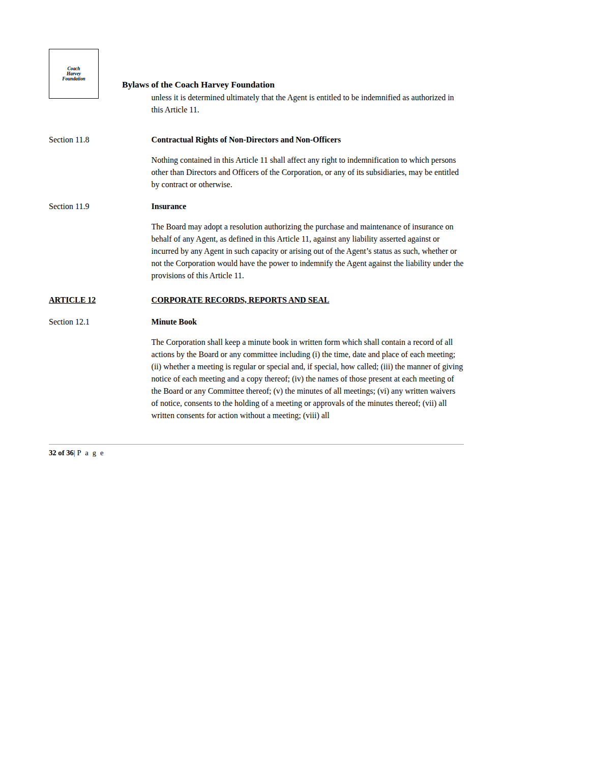Coach
Harvey
Foundation
Bylaws of the Coach Harvey Foundation
unless it is determined ultimately that the Agent is entitled to be indemnified as authorized in this Article 11.
Section 11.8
Contractual Rights of Non-Directors and Non-Officers
Nothing contained in this Article 11 shall affect any right to indemnification to which persons other than Directors and Officers of the Corporation, or any of its subsidiaries, may be entitled by contract or otherwise.
Section 11.9
Insurance
The Board may adopt a resolution authorizing the purchase and maintenance of insurance on behalf of any Agent, as defined in this Article 11, against any liability asserted against or incurred by any Agent in such capacity or arising out of the Agent’s status as such, whether or not the Corporation would have the power to indemnify the Agent against the liability under the provisions of this Article 11.
ARTICLE 12
CORPORATE RECORDS, REPORTS AND SEAL
Section 12.1
Minute Book
The Corporation shall keep a minute book in written form which shall contain a record of all actions by the Board or any committee including (i) the time, date and place of each meeting; (ii) whether a meeting is regular or special and, if special, how called; (iii) the manner of giving notice of each meeting and a copy thereof; (iv) the names of those present at each meeting of the Board or any Committee thereof; (v) the minutes of all meetings; (vi) any written waivers of notice, consents to the holding of a meeting or approvals of the minutes thereof; (vii) all written consents for action without a meeting; (viii) all
32 of 36| P a g e